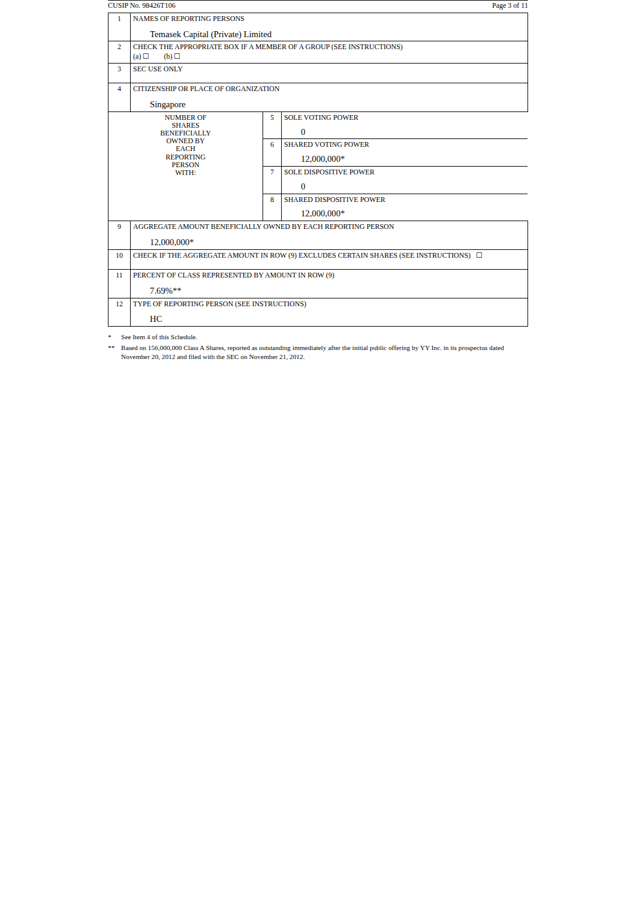CUSIP No. 98426T106 Page 3 of 11
| 1 | NAMES OF REPORTING PERSONS Temasek Capital (Private) Limited |
| 2 | CHECK THE APPROPRIATE BOX IF A MEMBER OF A GROUP (SEE INSTRUCTIONS) (a) ☐ (b) ☐ |
| 3 | SEC USE ONLY |
| 4 | CITIZENSHIP OR PLACE OF ORGANIZATION Singapore |
| NUMBER OF SHARES BENEFICIALLY OWNED BY EACH REPORTING PERSON WITH: | / 5 / SOLE VOTING POWER 0 / / 6 / SHARED VOTING POWER 12,000,000* / / 7 / SOLE DISPOSITIVE POWER 0 / / 8 / SHARED DISPOSITIVE POWER 12,000,000* / |
| 9 | AGGREGATE AMOUNT BENEFICIALLY OWNED BY EACH REPORTING PERSON 12,000,000* |
| 10 | CHECK IF THE AGGREGATE AMOUNT IN ROW (9) EXCLUDES CERTAIN SHARES (SEE INSTRUCTIONS) ☐ |
| 11 | PERCENT OF CLASS REPRESENTED BY AMOUNT IN ROW (9) 7.69%** |
| 12 | TYPE OF REPORTING PERSON (SEE INSTRUCTIONS) HC |
| * | See Item 4 of this Schedule. |
| ** | Based on 156,000,000 Class A Shares, reported as outstanding immediately after the initial public offering by YY Inc. in its prospectus dated November 20, 2012 and filed with the SEC on November 21, 2012. |